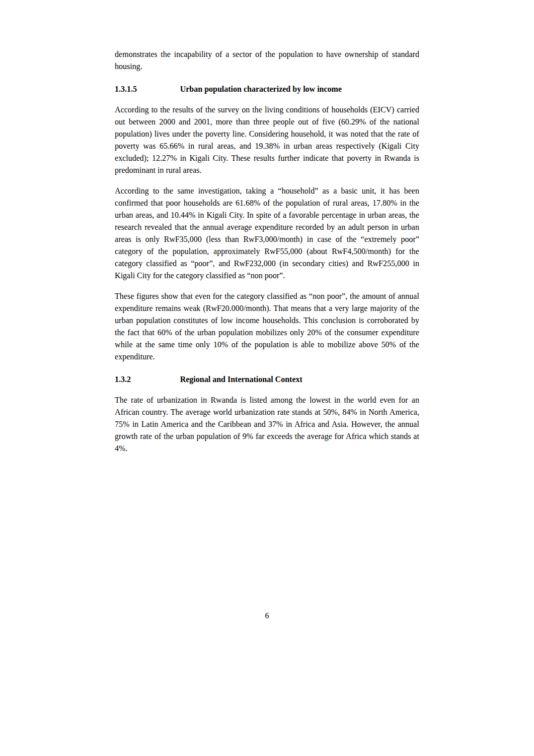demonstrates the incapability of a sector of the population to have ownership of standard housing.
1.3.1.5 Urban population characterized by low income
According to the results of the survey on the living conditions of households (EICV) carried out between 2000 and 2001, more than three people out of five (60.29% of the national population) lives under the poverty line. Considering household, it was noted that the rate of poverty was 65.66% in rural areas, and 19.38% in urban areas respectively (Kigali City excluded); 12.27% in Kigali City. These results further indicate that poverty in Rwanda is predominant in rural areas.
According to the same investigation, taking a “household” as a basic unit, it has been confirmed that poor households are 61.68% of the population of rural areas, 17.80% in the urban areas, and 10.44% in Kigali City. In spite of a favorable percentage in urban areas, the research revealed that the annual average expenditure recorded by an adult person in urban areas is only RwF35,000 (less than RwF3,000/month) in case of the “extremely poor” category of the population, approximately RwF55,000 (about RwF4,500/month) for the category classified as “poor”, and RwF232,000 (in secondary cities) and RwF255,000 in Kigali City for the category classified as “non poor”.
These figures show that even for the category classified as “non poor”, the amount of annual expenditure remains weak (RwF20.000/month). That means that a very large majority of the urban population constitutes of low income households. This conclusion is corroborated by the fact that 60% of the urban population mobilizes only 20% of the consumer expenditure while at the same time only 10% of the population is able to mobilize above 50% of the expenditure.
1.3.2 Regional and International Context
The rate of urbanization in Rwanda is listed among the lowest in the world even for an African country. The average world urbanization rate stands at 50%, 84% in North America, 75% in Latin America and the Caribbean and 37% in Africa and Asia. However, the annual growth rate of the urban population of 9% far exceeds the average for Africa which stands at 4%.
6